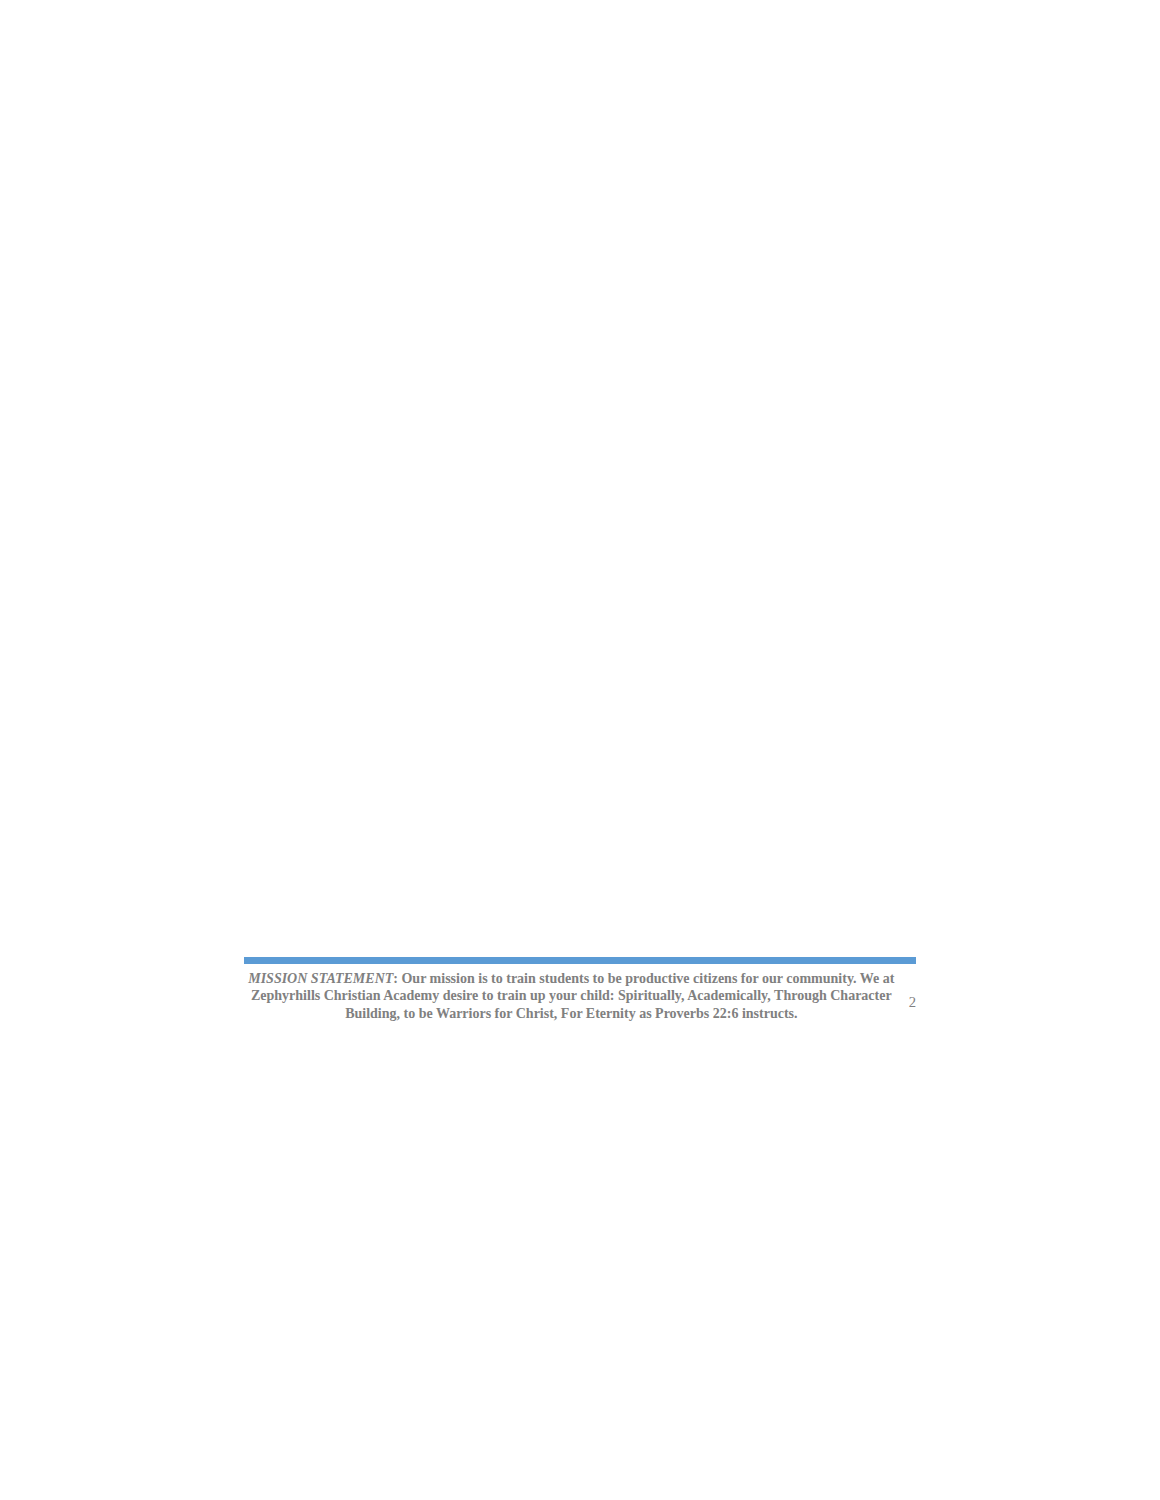MISSION STATEMENT: Our mission is to train students to be productive citizens for our community. We at Zephyrhills Christian Academy desire to train up your child: Spiritually, Academically, Through Character Building, to be Warriors for Christ, For Eternity as Proverbs 22:6 instructs.
2